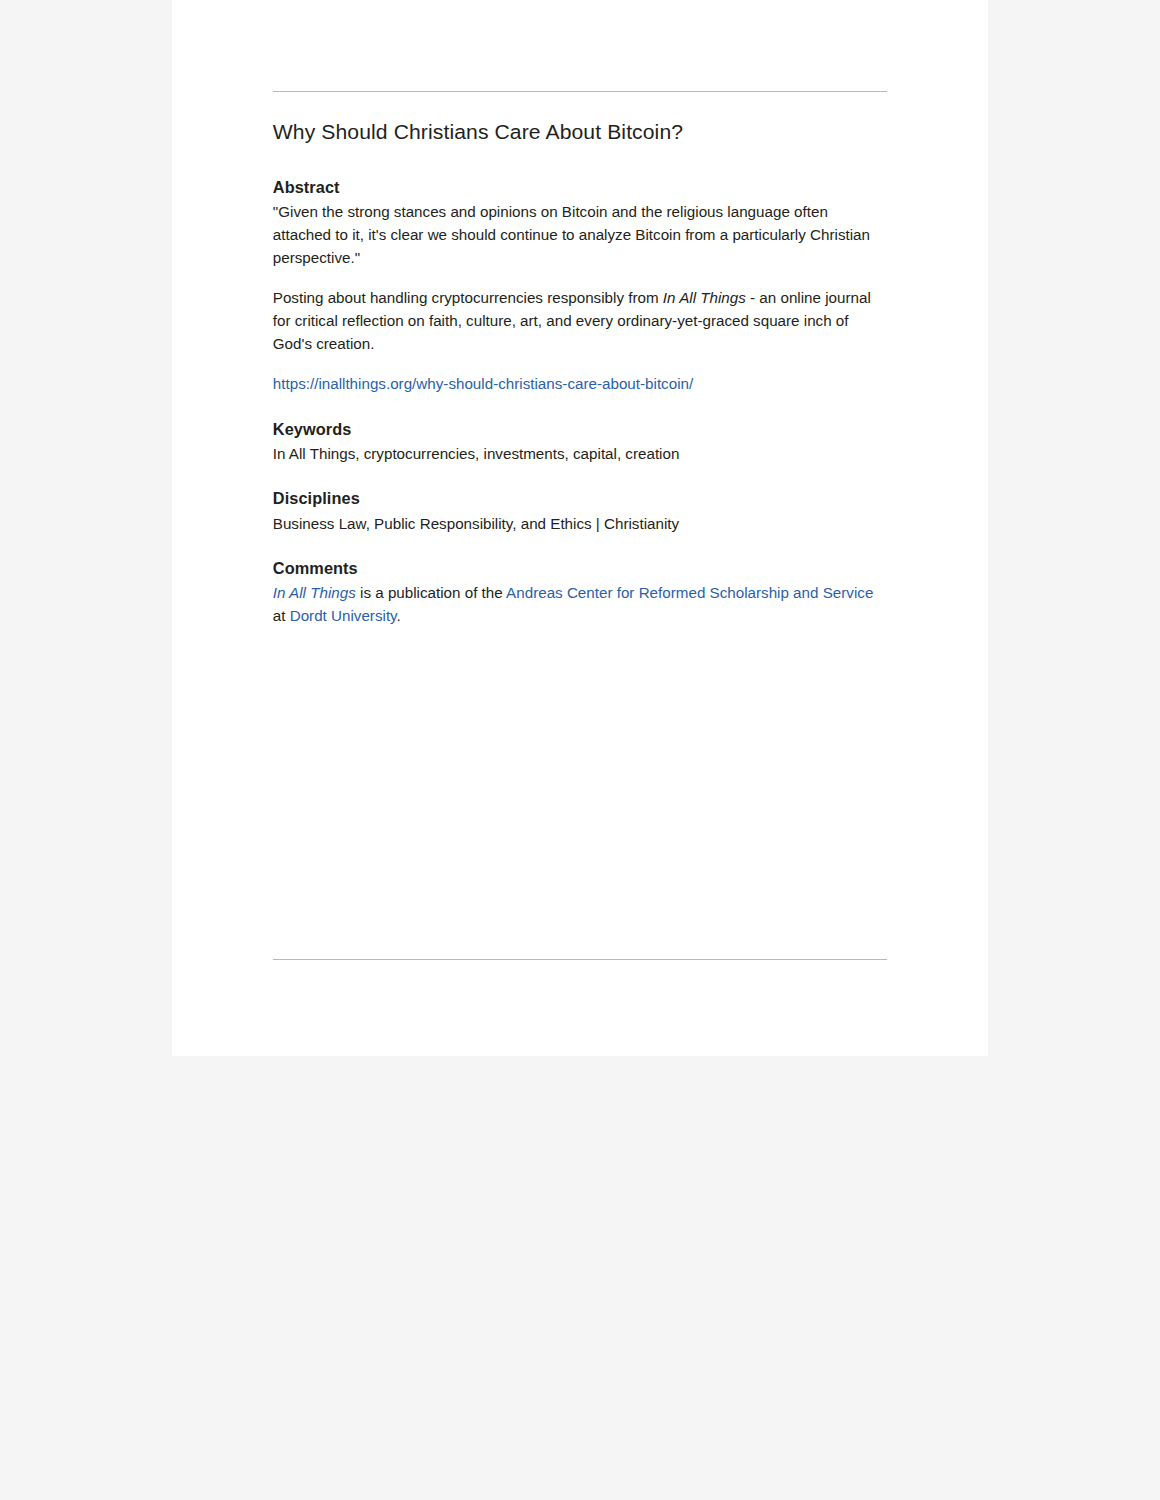Why Should Christians Care About Bitcoin?
Abstract
"Given the strong stances and opinions on Bitcoin and the religious language often attached to it, it's clear we should continue to analyze Bitcoin from a particularly Christian perspective."
Posting about handling cryptocurrencies responsibly from In All Things - an online journal for critical reflection on faith, culture, art, and every ordinary-yet-graced square inch of God's creation.
https://inallthings.org/why-should-christians-care-about-bitcoin/
Keywords
In All Things, cryptocurrencies, investments, capital, creation
Disciplines
Business Law, Public Responsibility, and Ethics | Christianity
Comments
In All Things is a publication of the Andreas Center for Reformed Scholarship and Service at Dordt University.